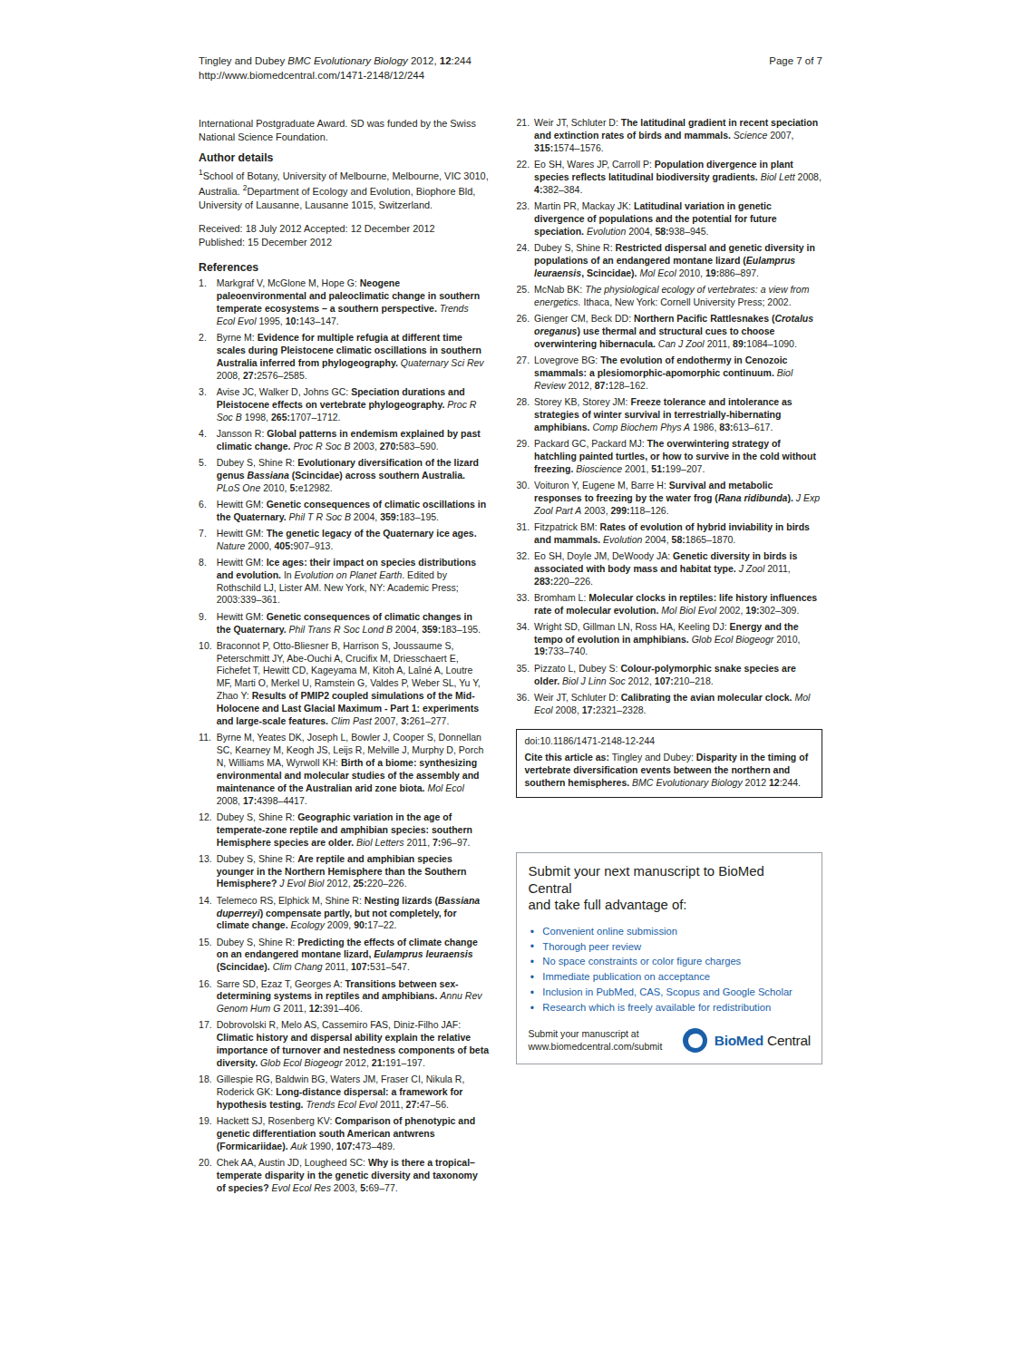Tingley and Dubey BMC Evolutionary Biology 2012, 12:244
http://www.biomedcentral.com/1471-2148/12/244
Page 7 of 7
International Postgraduate Award. SD was funded by the Swiss National Science Foundation.
Author details
1School of Botany, University of Melbourne, Melbourne, VIC 3010, Australia. 2Department of Ecology and Evolution, Biophore Bld, University of Lausanne, Lausanne 1015, Switzerland.
Received: 18 July 2012 Accepted: 12 December 2012
Published: 15 December 2012
References
Markgraf V, McGlone M, Hope G: Neogene paleoenvironmental and paleoclimatic change in southern temperate ecosystems – a southern perspective. Trends Ecol Evol 1995, 10: 143–147.
Byrne M: Evidence for multiple refugia at different time scales during Pleistocene climatic oscillations in southern Australia inferred from phylogeography. Quaternary Sci Rev 2008, 27: 2576–2585.
Avise JC, Walker D, Johns GC: Speciation durations and Pleistocene effects on vertebrate phylogeography. Proc R Soc B 1998, 265: 1707–1712.
Jansson R: Global patterns in endemism explained by past climatic change. Proc R Soc B 2003, 270: 583–590.
Dubey S, Shine R: Evolutionary diversification of the lizard genus Bassiana (Scincidae) across southern Australia. PLoS One 2010, 5: e12982.
Hewitt GM: Genetic consequences of climatic oscillations in the Quaternary. Phil T R Soc B 2004, 359: 183–195.
Hewitt GM: The genetic legacy of the Quaternary ice ages. Nature 2000, 405: 907–913.
Hewitt GM: Ice ages: their impact on species distributions and evolution. In Evolution on Planet Earth. Edited by Rothschild LJ, Lister AM. New York, NY: Academic Press; 2003:339–361.
Hewitt GM: Genetic consequences of climatic changes in the Quaternary. Phil Trans R Soc Lond B 2004, 359: 183–195.
Braconnot P, Otto-Bliesner B, Harrison S, Joussaume S, Peterschmitt JY, Abe-Ouchi A, Crucifix M, Driesschaert E, Fichefet T, Hewitt CD, Kageyama M, Kitoh A, Laîné A, Loutre MF, Marti O, Merkel U, Ramstein G, Valdes P, Weber SL, Yu Y, Zhao Y: Results of PMIP2 coupled simulations of the Mid-Holocene and Last Glacial Maximum - Part 1: experiments and large-scale features. Clim Past 2007, 3: 261–277.
Byrne M, Yeates DK, Joseph L, Bowler J, Cooper S, Donnellan SC, Kearney M, Keogh JS, Leijs R, Melville J, Murphy D, Porch N, Williams MA, Wyrwoll KH: Birth of a biome: synthesizing environmental and molecular studies of the assembly and maintenance of the Australian arid zone biota. Mol Ecol 2008, 17: 4398–4417.
Dubey S, Shine R: Geographic variation in the age of temperate-zone reptile and amphibian species: southern Hemisphere species are older. Biol Letters 2011, 7: 96–97.
Dubey S, Shine R: Are reptile and amphibian species younger in the Northern Hemisphere than the Southern Hemisphere? J Evol Biol 2012, 25: 220–226.
Telemeco RS, Elphick M, Shine R: Nesting lizards (Bassiana duperreyi) compensate partly, but not completely, for climate change. Ecology 2009, 90: 17–22.
Dubey S, Shine R: Predicting the effects of climate change on an endangered montane lizard, Eulamprus leuraensis (Scincidae). Clim Chang 2011, 107: 531–547.
Sarre SD, Ezaz T, Georges A: Transitions between sex-determining systems in reptiles and amphibians. Annu Rev Genom Hum G 2011, 12: 391–406.
Dobrovolski R, Melo AS, Cassemiro FAS, Diniz-Filho JAF: Climatic history and dispersal ability explain the relative importance of turnover and nestedness components of beta diversity. Glob Ecol Biogeogr 2012, 21: 191–197.
Gillespie RG, Baldwin BG, Waters JM, Fraser CI, Nikula R, Roderick GK: Long-distance dispersal: a framework for hypothesis testing. Trends Ecol Evol 2011, 27: 47–56.
Hackett SJ, Rosenberg KV: Comparison of phenotypic and genetic differentiation south American antwrens (Formicariidae). Auk 1990, 107: 473–489.
Chek AA, Austin JD, Lougheed SC: Why is there a tropical–temperate disparity in the genetic diversity and taxonomy of species? Evol Ecol Res 2003, 5: 69–77.
Weir JT, Schluter D: The latitudinal gradient in recent speciation and extinction rates of birds and mammals. Science 2007, 315: 1574–1576.
Eo SH, Wares JP, Carroll P: Population divergence in plant species reflects latitudinal biodiversity gradients. Biol Lett 2008, 4: 382–384.
Martin PR, Mackay JK: Latitudinal variation in genetic divergence of populations and the potential for future speciation. Evolution 2004, 58: 938–945.
Dubey S, Shine R: Restricted dispersal and genetic diversity in populations of an endangered montane lizard (Eulamprus leuraensis, Scincidae). Mol Ecol 2010, 19: 886–897.
McNab BK: The physiological ecology of vertebrates: a view from energetics. Ithaca, New York: Cornell University Press; 2002.
Gienger CM, Beck DD: Northern Pacific Rattlesnakes (Crotalus oreganus) use thermal and structural cues to choose overwintering hibernacula. Can J Zool 2011, 89: 1084–1090.
Lovegrove BG: The evolution of endothermy in Cenozoic smammals: a plesiomorphic-apomorphic continuum. Biol Review 2012, 87: 128–162.
Storey KB, Storey JM: Freeze tolerance and intolerance as strategies of winter survival in terrestrially-hibernating amphibians. Comp Biochem Phys A 1986, 83: 613–617.
Packard GC, Packard MJ: The overwintering strategy of hatchling painted turtles, or how to survive in the cold without freezing. Bioscience 2001, 51: 199–207.
Voituron Y, Eugene M, Barre H: Survival and metabolic responses to freezing by the water frog (Rana ridibunda). J Exp Zool Part A 2003, 299: 118–126.
Fitzpatrick BM: Rates of evolution of hybrid inviability in birds and mammals. Evolution 2004, 58: 1865–1870.
Eo SH, Doyle JM, DeWoody JA: Genetic diversity in birds is associated with body mass and habitat type. J Zool 2011, 283: 220–226.
Bromham L: Molecular clocks in reptiles: life history influences rate of molecular evolution. Mol Biol Evol 2002, 19: 302–309.
Wright SD, Gillman LN, Ross HA, Keeling DJ: Energy and the tempo of evolution in amphibians. Glob Ecol Biogeogr 2010, 19: 733–740.
Pizzato L, Dubey S: Colour-polymorphic snake species are older. Biol J Linn Soc 2012, 107: 210–218.
Weir JT, Schluter D: Calibrating the avian molecular clock. Mol Ecol 2008, 17: 2321–2328.
doi:10.1186/1471-2148-12-244
Cite this article as: Tingley and Dubey: Disparity in the timing of vertebrate diversification events between the northern and southern hemispheres. BMC Evolutionary Biology 2012 12:244.
Submit your next manuscript to BioMed Central
and take full advantage of:
Convenient online submission
Thorough peer review
No space constraints or color figure charges
Immediate publication on acceptance
Inclusion in PubMed, CAS, Scopus and Google Scholar
Research which is freely available for redistribution
Submit your manuscript at
www.biomedcentral.com/submit
Bio Med Central